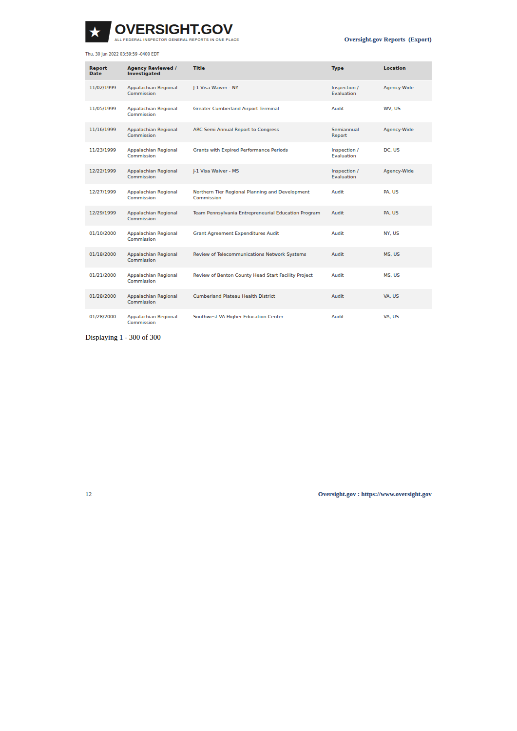OVERSIGHT.GOV
ALL FEDERAL INSPECTOR GENERAL REPORTS IN ONE PLACE
Oversight.gov Reports (Export)
Thu, 30 Jun 2022 03:59:59 -0400 EDT
| Report Date | Agency Reviewed / Investigated | Title | Type | Location |
| --- | --- | --- | --- | --- |
| 11/02/1999 | Appalachian Regional Commission | J-1 Visa Waiver - NY | Inspection / Evaluation | Agency-Wide |
| 11/05/1999 | Appalachian Regional Commission | Greater Cumberland Airport Terminal | Audit | WV, US |
| 11/16/1999 | Appalachian Regional Commission | ARC Semi Annual Report to Congress | Semiannual Report | Agency-Wide |
| 11/23/1999 | Appalachian Regional Commission | Grants with Expired Performance Periods | Inspection / Evaluation | DC, US |
| 12/22/1999 | Appalachian Regional Commission | J-1 Visa Waiver - MS | Inspection / Evaluation | Agency-Wide |
| 12/27/1999 | Appalachian Regional Commission | Northern Tier Regional Planning and Development Commission | Audit | PA, US |
| 12/29/1999 | Appalachian Regional Commission | Team Pennsylvania Entrepreneurial Education Program | Audit | PA, US |
| 01/10/2000 | Appalachian Regional Commission | Grant Agreement Expenditures Audit | Audit | NY, US |
| 01/18/2000 | Appalachian Regional Commission | Review of Telecommunications Network Systems | Audit | MS, US |
| 01/21/2000 | Appalachian Regional Commission | Review of Benton County Head Start Facility Project | Audit | MS, US |
| 01/28/2000 | Appalachian Regional Commission | Cumberland Plateau Health District | Audit | VA, US |
| 01/28/2000 | Appalachian Regional Commission | Southwest VA Higher Education Center | Audit | VA, US |
Displaying 1 - 300 of 300
12 Oversight.gov : https://www.oversight.gov